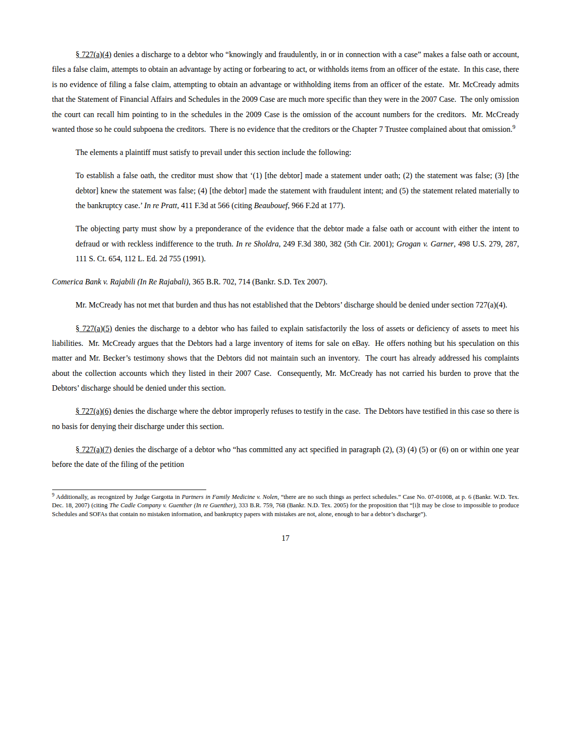§ 727(a)(4) denies a discharge to a debtor who “knowingly and fraudulently, in or in connection with a case” makes a false oath or account, files a false claim, attempts to obtain an advantage by acting or forbearing to act, or withholds items from an officer of the estate. In this case, there is no evidence of filing a false claim, attempting to obtain an advantage or withholding items from an officer of the estate. Mr. McCready admits that the Statement of Financial Affairs and Schedules in the 2009 Case are much more specific than they were in the 2007 Case. The only omission the court can recall him pointing to in the schedules in the 2009 Case is the omission of the account numbers for the creditors. Mr. McCready wanted those so he could subpoena the creditors. There is no evidence that the creditors or the Chapter 7 Trustee complained about that omission.9
The elements a plaintiff must satisfy to prevail under this section include the following:
To establish a false oath, the creditor must show that ‘(1) [the debtor] made a statement under oath; (2) the statement was false; (3) [the debtor] knew the statement was false; (4) [the debtor] made the statement with fraudulent intent; and (5) the statement related materially to the bankruptcy case.’ In re Pratt, 411 F.3d at 566 (citing Beaubouef, 966 F.2d at 177).
The objecting party must show by a preponderance of the evidence that the debtor made a false oath or account with either the intent to defraud or with reckless indifference to the truth. In re Sholdra, 249 F.3d 380, 382 (5th Cir. 2001); Grogan v. Garner, 498 U.S. 279, 287, 111 S. Ct. 654, 112 L. Ed. 2d 755 (1991).
Comerica Bank v. Rajabili (In Re Rajabali), 365 B.R. 702, 714 (Bankr. S.D. Tex 2007).
Mr. McCready has not met that burden and thus has not established that the Debtors’ discharge should be denied under section 727(a)(4).
§ 727(a)(5) denies the discharge to a debtor who has failed to explain satisfactorily the loss of assets or deficiency of assets to meet his liabilities. Mr. McCready argues that the Debtors had a large inventory of items for sale on eBay. He offers nothing but his speculation on this matter and Mr. Becker’s testimony shows that the Debtors did not maintain such an inventory. The court has already addressed his complaints about the collection accounts which they listed in their 2007 Case. Consequently, Mr. McCready has not carried his burden to prove that the Debtors’ discharge should be denied under this section.
§ 727(a)(6) denies the discharge where the debtor improperly refuses to testify in the case. The Debtors have testified in this case so there is no basis for denying their discharge under this section.
§ 727(a)(7) denies the discharge of a debtor who “has committed any act specified in paragraph (2), (3) (4) (5) or (6) on or within one year before the date of the filing of the petition
9 Additionally, as recognized by Judge Gargotta in Partners in Family Medicine v. Nolen, “there are no such things as perfect schedules.” Case No. 07-01008, at p. 6 (Bankr. W.D. Tex. Dec. 18, 2007) (citing The Cadle Company v. Guenther (In re Guenther), 333 B.R. 759, 768 (Bankr. N.D. Tex. 2005) for the proposition that “[i]t may be close to impossible to produce Schedules and SOFAs that contain no mistaken information, and bankruptcy papers with mistakes are not, alone, enough to bar a debtor’s discharge”).
17